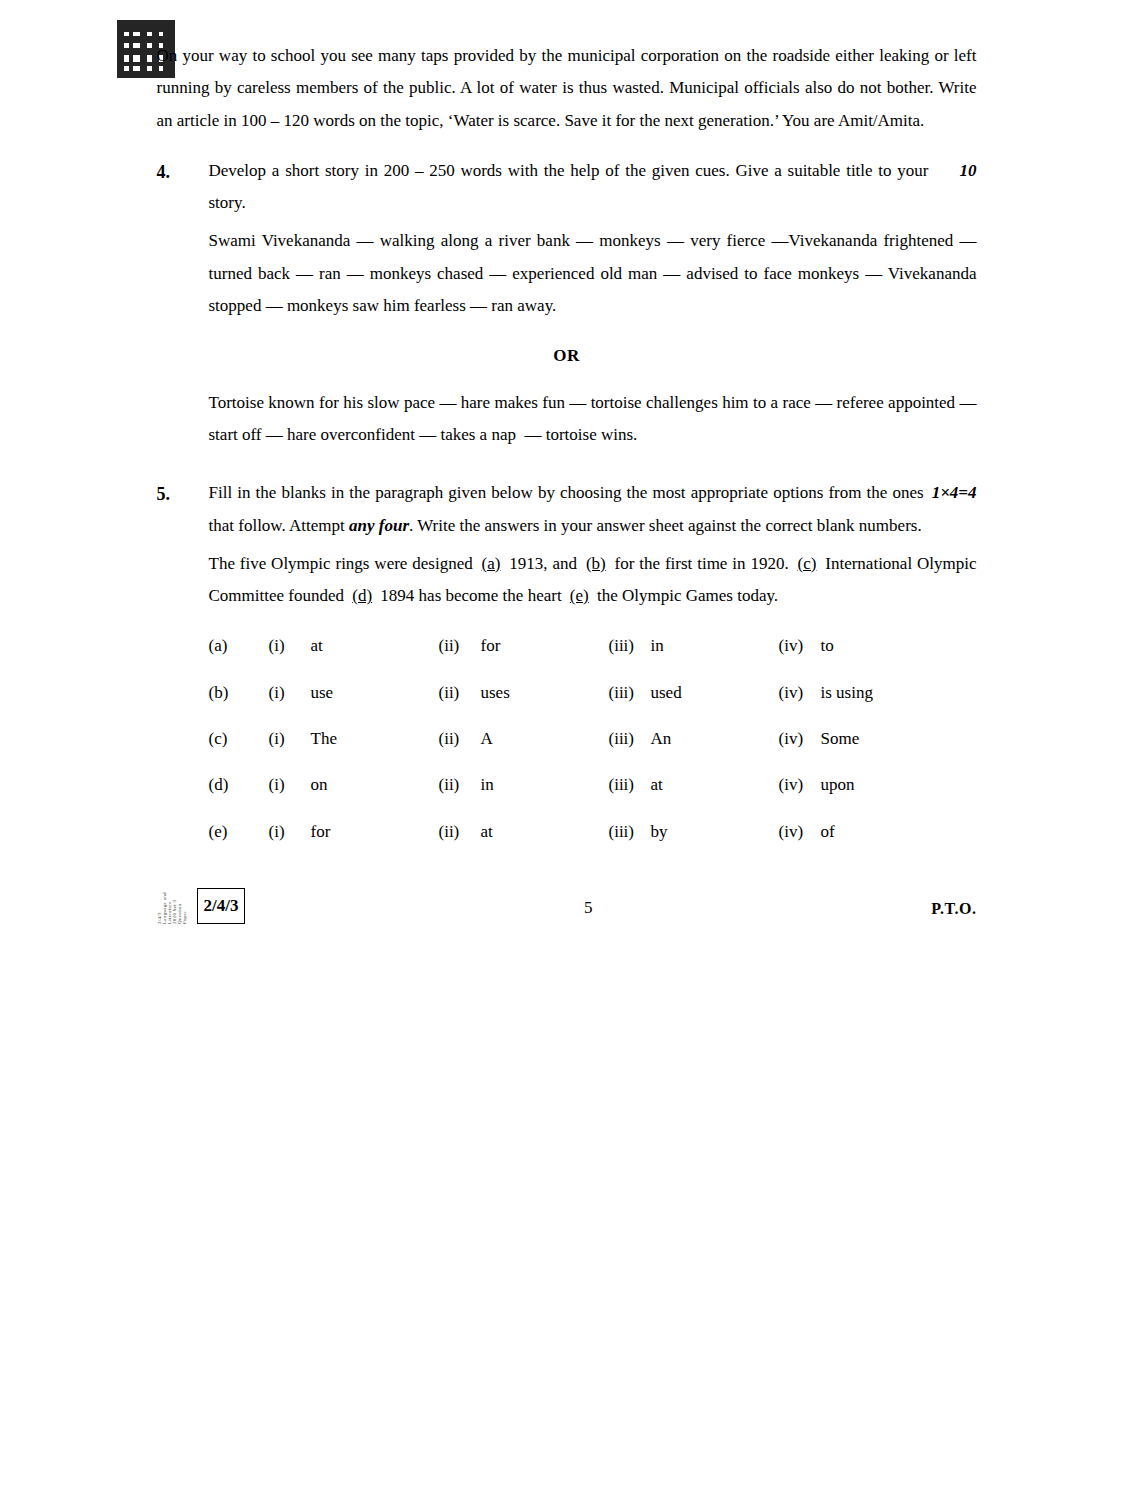On your way to school you see many taps provided by the municipal corporation on the roadside either leaking or left running by careless members of the public. A lot of water is thus wasted. Municipal officials also do not bother. Write an article in 100 – 120 words on the topic, ‘Water is scarce. Save it for the next generation.’ You are Amit/Amita.
4.
Develop a short story in 200 – 250 words with the help of the given cues. Give a suitable title to your story.
10
Swami Vivekananda — walking along a river bank — monkeys — very fierce —Vivekananda frightened — turned back — ran — monkeys chased — experienced old man — advised to face monkeys — Vivekananda stopped — monkeys saw him fearless — ran away.
OR
Tortoise known for his slow pace — hare makes fun — tortoise challenges him to a race — referee appointed — start off — hare overconfident — takes a nap — tortoise wins.
5.
Fill in the blanks in the paragraph given below by choosing the most appropriate options from the ones that follow. Attempt any four. Write the answers in your answer sheet against the correct blank numbers.
1×4=4
The five Olympic rings were designed (a) 1913, and (b) for the first time in 1920. (c) International Olympic Committee founded (d) 1894 has become the heart (e) the Olympic Games today.
(a)
(i) at
(ii) for
(iii) in
(iv) to
(b)
(i) use
(ii) uses
(iii) used
(iv) is using
(c)
(i) The
(ii) A
(iii) An
(iv) Some
(d)
(i) on
(ii) in
(iii) at
(iv) upon
(e)
(i) for
(ii) at
(iii) by
(iv) of
2/4/3 Language and Literature 2020 Set 3 Question Paper
2/4/3
5
P.T.O.